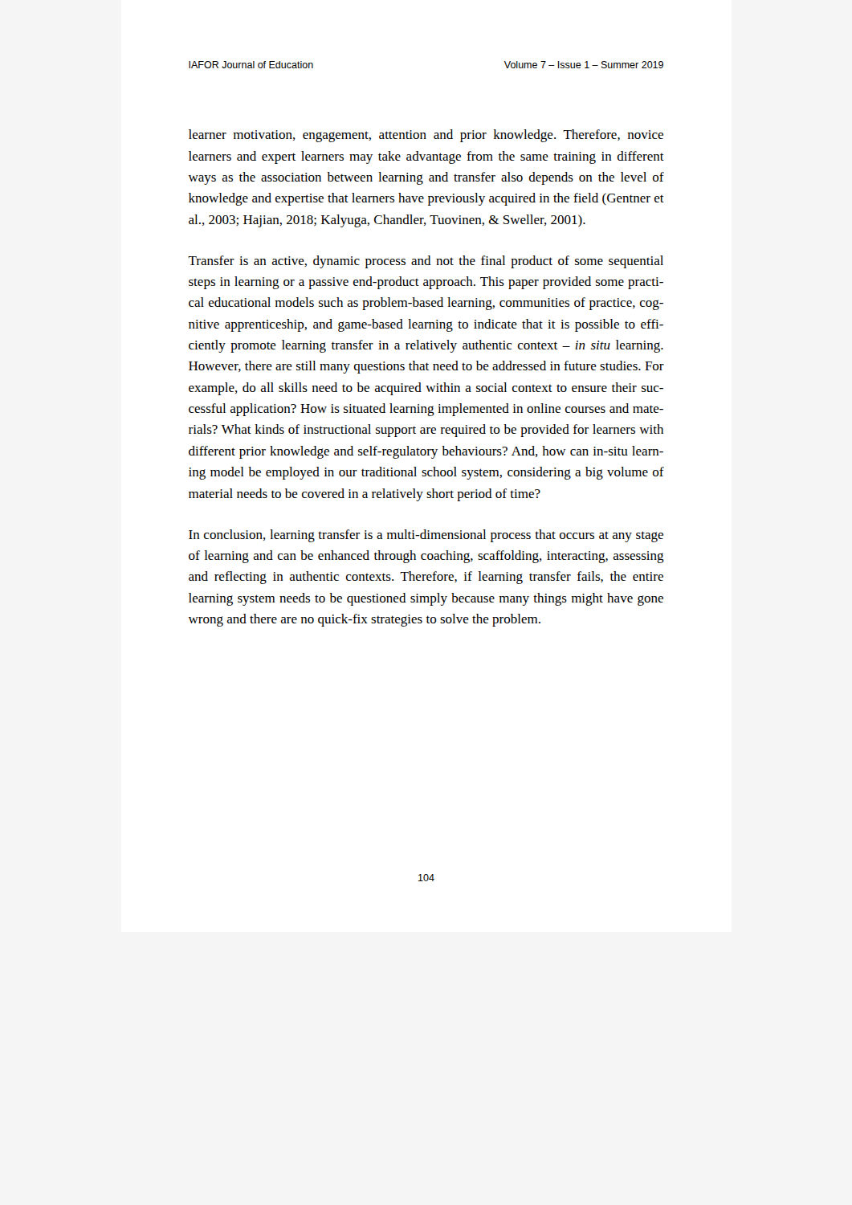IAFOR Journal of Education Volume 7 – Issue 1 – Summer 2019
learner motivation, engagement, attention and prior knowledge. Therefore, novice learners and expert learners may take advantage from the same training in different ways as the association between learning and transfer also depends on the level of knowledge and expertise that learners have previously acquired in the field (Gentner et al., 2003; Hajian, 2018; Kalyuga, Chandler, Tuovinen, & Sweller, 2001).
Transfer is an active, dynamic process and not the final product of some sequential steps in learning or a passive end-product approach. This paper provided some practical educational models such as problem-based learning, communities of practice, cognitive apprenticeship, and game-based learning to indicate that it is possible to efficiently promote learning transfer in a relatively authentic context – in situ learning. However, there are still many questions that need to be addressed in future studies. For example, do all skills need to be acquired within a social context to ensure their successful application? How is situated learning implemented in online courses and materials? What kinds of instructional support are required to be provided for learners with different prior knowledge and self-regulatory behaviours? And, how can in-situ learning model be employed in our traditional school system, considering a big volume of material needs to be covered in a relatively short period of time?
In conclusion, learning transfer is a multi-dimensional process that occurs at any stage of learning and can be enhanced through coaching, scaffolding, interacting, assessing and reflecting in authentic contexts. Therefore, if learning transfer fails, the entire learning system needs to be questioned simply because many things might have gone wrong and there are no quick-fix strategies to solve the problem.
104